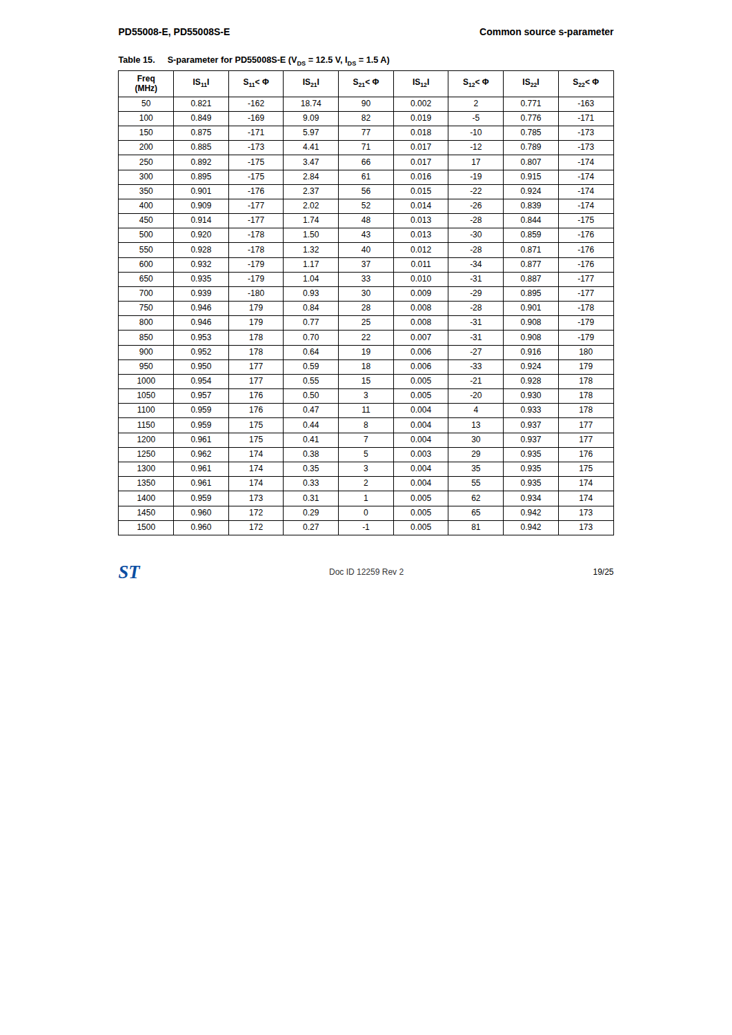PD55008-E, PD55008S-E
Common source s-parameter
Table 15. S-parameter for PD55008S-E (VDS = 12.5 V, IDS = 1.5 A)
| Freq (MHz) | IS 11 I | S 11 < Φ | IS 21 I | S 21 < Φ | IS 12 I | S 12 < Φ | IS 22 I | S 22 < Φ |
| --- | --- | --- | --- | --- | --- | --- | --- | --- |
| 50 | 0.821 | -162 | 18.74 | 90 | 0.002 | 2 | 0.771 | -163 |
| 100 | 0.849 | -169 | 9.09 | 82 | 0.019 | -5 | 0.776 | -171 |
| 150 | 0.875 | -171 | 5.97 | 77 | 0.018 | -10 | 0.785 | -173 |
| 200 | 0.885 | -173 | 4.41 | 71 | 0.017 | -12 | 0.789 | -173 |
| 250 | 0.892 | -175 | 3.47 | 66 | 0.017 | 17 | 0.807 | -174 |
| 300 | 0.895 | -175 | 2.84 | 61 | 0.016 | -19 | 0.915 | -174 |
| 350 | 0.901 | -176 | 2.37 | 56 | 0.015 | -22 | 0.924 | -174 |
| 400 | 0.909 | -177 | 2.02 | 52 | 0.014 | -26 | 0.839 | -174 |
| 450 | 0.914 | -177 | 1.74 | 48 | 0.013 | -28 | 0.844 | -175 |
| 500 | 0.920 | -178 | 1.50 | 43 | 0.013 | -30 | 0.859 | -176 |
| 550 | 0.928 | -178 | 1.32 | 40 | 0.012 | -28 | 0.871 | -176 |
| 600 | 0.932 | -179 | 1.17 | 37 | 0.011 | -34 | 0.877 | -176 |
| 650 | 0.935 | -179 | 1.04 | 33 | 0.010 | -31 | 0.887 | -177 |
| 700 | 0.939 | -180 | 0.93 | 30 | 0.009 | -29 | 0.895 | -177 |
| 750 | 0.946 | 179 | 0.84 | 28 | 0.008 | -28 | 0.901 | -178 |
| 800 | 0.946 | 179 | 0.77 | 25 | 0.008 | -31 | 0.908 | -179 |
| 850 | 0.953 | 178 | 0.70 | 22 | 0.007 | -31 | 0.908 | -179 |
| 900 | 0.952 | 178 | 0.64 | 19 | 0.006 | -27 | 0.916 | 180 |
| 950 | 0.950 | 177 | 0.59 | 18 | 0.006 | -33 | 0.924 | 179 |
| 1000 | 0.954 | 177 | 0.55 | 15 | 0.005 | -21 | 0.928 | 178 |
| 1050 | 0.957 | 176 | 0.50 | 3 | 0.005 | -20 | 0.930 | 178 |
| 1100 | 0.959 | 176 | 0.47 | 11 | 0.004 | 4 | 0.933 | 178 |
| 1150 | 0.959 | 175 | 0.44 | 8 | 0.004 | 13 | 0.937 | 177 |
| 1200 | 0.961 | 175 | 0.41 | 7 | 0.004 | 30 | 0.937 | 177 |
| 1250 | 0.962 | 174 | 0.38 | 5 | 0.003 | 29 | 0.935 | 176 |
| 1300 | 0.961 | 174 | 0.35 | 3 | 0.004 | 35 | 0.935 | 175 |
| 1350 | 0.961 | 174 | 0.33 | 2 | 0.004 | 55 | 0.935 | 174 |
| 1400 | 0.959 | 173 | 0.31 | 1 | 0.005 | 62 | 0.934 | 174 |
| 1450 | 0.960 | 172 | 0.29 | 0 | 0.005 | 65 | 0.942 | 173 |
| 1500 | 0.960 | 172 | 0.27 | -1 | 0.005 | 81 | 0.942 | 173 |
ST
Doc ID 12259 Rev 2
19/25